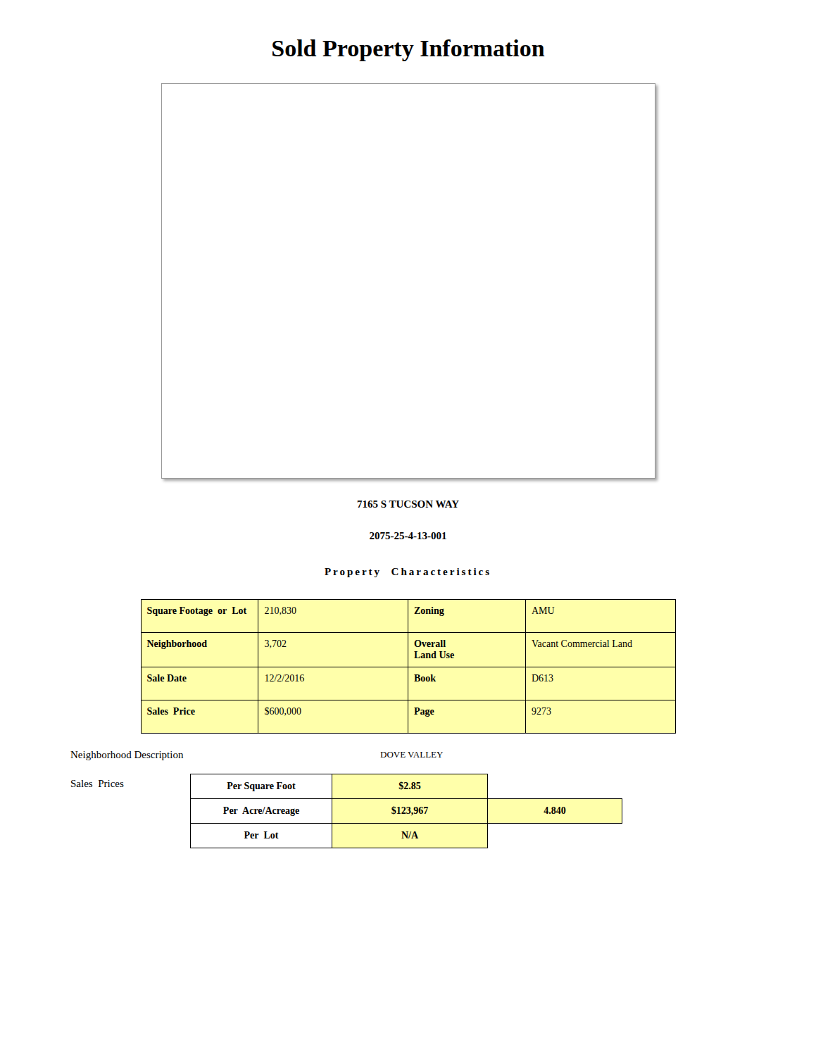Sold Property Information
7165 S TUCSON WAY
2075-25-4-13-001
Property Characteristics
| Square Footage or Lot | 210,830 | Zoning | AMU |
| Neighborhood | 3,702 | Overall Land Use | Vacant Commercial Land |
| Sale Date | 12/2/2016 | Book | D613 |
| Sales Price | $600,000 | Page | 9273 |
Neighborhood Description DOVE VALLEY
Sales Prices
| Per Square Foot | $2.85 | |
| Per Acre/Acreage | $123,967 | 4.840 |
| Per Lot | N/A | |